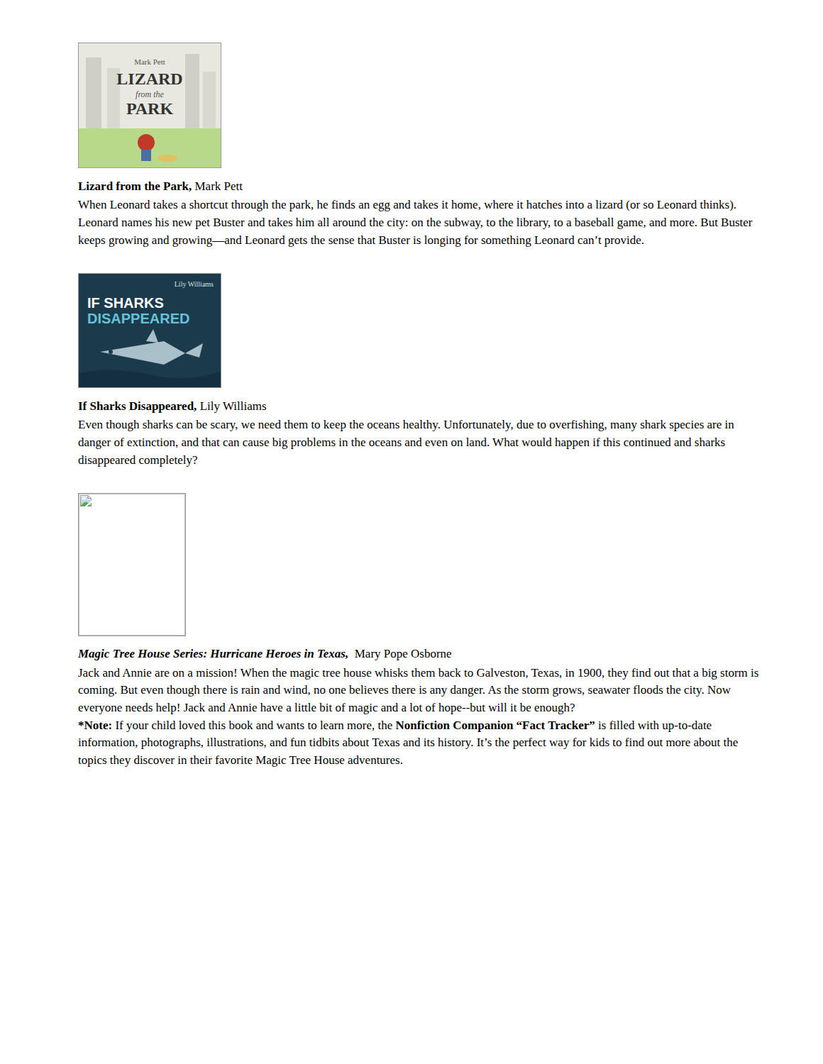Lizard from the Park, Mark Pett
When Leonard takes a shortcut through the park, he finds an egg and takes it home, where it hatches into a lizard (or so Leonard thinks). Leonard names his new pet Buster and takes him all around the city: on the subway, to the library, to a baseball game, and more. But Buster keeps growing and growing—and Leonard gets the sense that Buster is longing for something Leonard can’t provide.
If Sharks Disappeared, Lily Williams
Even though sharks can be scary, we need them to keep the oceans healthy. Unfortunately, due to overfishing, many shark species are in danger of extinction, and that can cause big problems in the oceans and even on land. What would happen if this continued and sharks disappeared completely?
Magic Tree House Series: Hurricane Heroes in Texas, Mary Pope Osborne
Jack and Annie are on a mission! When the magic tree house whisks them back to Galveston, Texas, in 1900, they find out that a big storm is coming. But even though there is rain and wind, no one believes there is any danger. As the storm grows, seawater floods the city. Now everyone needs help! Jack and Annie have a little bit of magic and a lot of hope--but will it be enough?
*Note: If your child loved this book and wants to learn more, the Nonfiction Companion “Fact Tracker” is filled with up-to-date information, photographs, illustrations, and fun tidbits about Texas and its history. It’s the perfect way for kids to find out more about the topics they discover in their favorite Magic Tree House adventures.